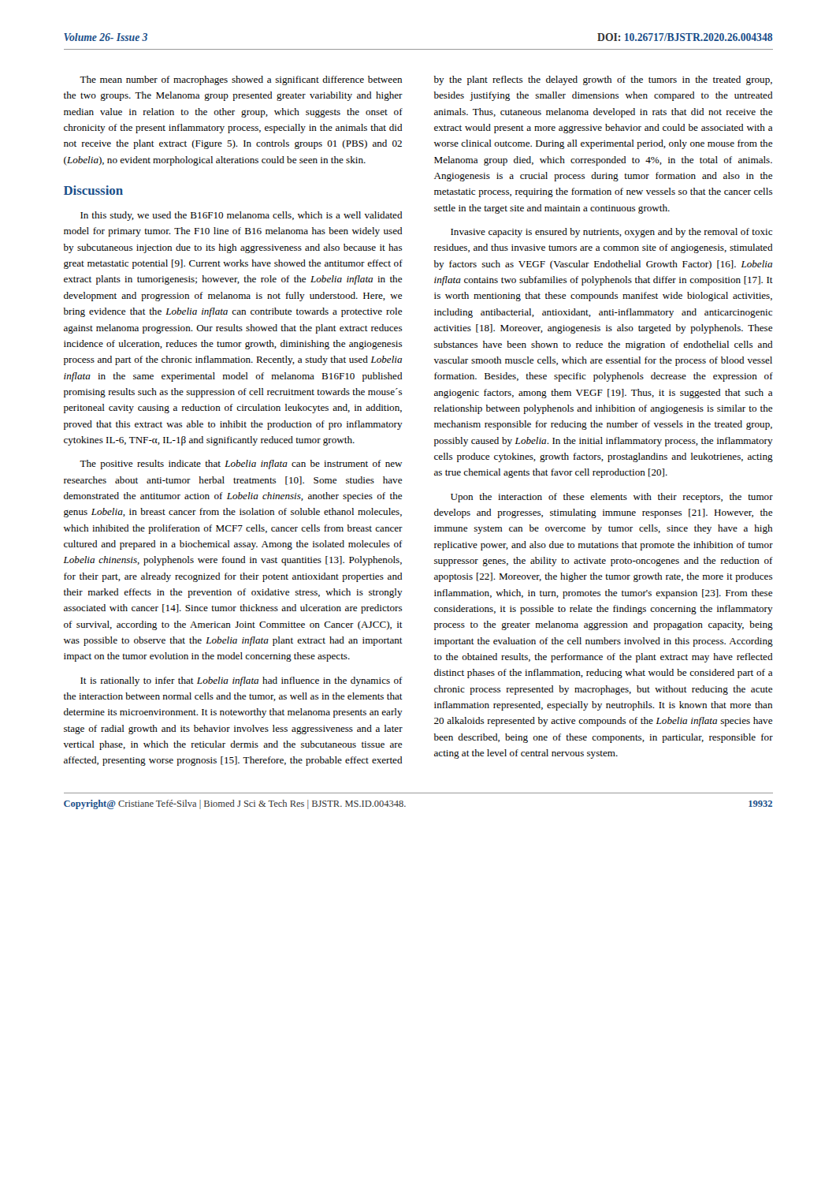Volume 26- Issue 3
DOI: 10.26717/BJSTR.2020.26.004348
The mean number of macrophages showed a significant difference between the two groups. The Melanoma group presented greater variability and higher median value in relation to the other group, which suggests the onset of chronicity of the present inflammatory process, especially in the animals that did not receive the plant extract (Figure 5). In controls groups 01 (PBS) and 02 (Lobelia), no evident morphological alterations could be seen in the skin.
Discussion
In this study, we used the B16F10 melanoma cells, which is a well validated model for primary tumor. The F10 line of B16 melanoma has been widely used by subcutaneous injection due to its high aggressiveness and also because it has great metastatic potential [9]. Current works have showed the antitumor effect of extract plants in tumorigenesis; however, the role of the Lobelia inflata in the development and progression of melanoma is not fully understood. Here, we bring evidence that the Lobelia inflata can contribute towards a protective role against melanoma progression. Our results showed that the plant extract reduces incidence of ulceration, reduces the tumor growth, diminishing the angiogenesis process and part of the chronic inflammation. Recently, a study that used Lobelia inflata in the same experimental model of melanoma B16F10 published promising results such as the suppression of cell recruitment towards the mouse´s peritoneal cavity causing a reduction of circulation leukocytes and, in addition, proved that this extract was able to inhibit the production of pro inflammatory cytokines IL-6, TNF-α, IL-1β and significantly reduced tumor growth.
The positive results indicate that Lobelia inflata can be instrument of new researches about anti-tumor herbal treatments [10]. Some studies have demonstrated the antitumor action of Lobelia chinensis, another species of the genus Lobelia, in breast cancer from the isolation of soluble ethanol molecules, which inhibited the proliferation of MCF7 cells, cancer cells from breast cancer cultured and prepared in a biochemical assay. Among the isolated molecules of Lobelia chinensis, polyphenols were found in vast quantities [13]. Polyphenols, for their part, are already recognized for their potent antioxidant properties and their marked effects in the prevention of oxidative stress, which is strongly associated with cancer [14]. Since tumor thickness and ulceration are predictors of survival, according to the American Joint Committee on Cancer (AJCC), it was possible to observe that the Lobelia inflata plant extract had an important impact on the tumor evolution in the model concerning these aspects.
It is rationally to infer that Lobelia inflata had influence in the dynamics of the interaction between normal cells and the tumor, as well as in the elements that determine its microenvironment. It is noteworthy that melanoma presents an early stage of radial growth and its behavior involves less aggressiveness and a later vertical phase, in which the reticular dermis and the subcutaneous tissue are affected, presenting worse prognosis [15]. Therefore, the probable effect exerted by the plant reflects the delayed growth of the tumors in the treated group, besides justifying the smaller dimensions when compared to the untreated animals. Thus, cutaneous melanoma developed in rats that did not receive the extract would present a more aggressive behavior and could be associated with a worse clinical outcome. During all experimental period, only one mouse from the Melanoma group died, which corresponded to 4%, in the total of animals. Angiogenesis is a crucial process during tumor formation and also in the metastatic process, requiring the formation of new vessels so that the cancer cells settle in the target site and maintain a continuous growth.
Invasive capacity is ensured by nutrients, oxygen and by the removal of toxic residues, and thus invasive tumors are a common site of angiogenesis, stimulated by factors such as VEGF (Vascular Endothelial Growth Factor) [16]. Lobelia inflata contains two subfamilies of polyphenols that differ in composition [17]. It is worth mentioning that these compounds manifest wide biological activities, including antibacterial, antioxidant, anti-inflammatory and anticarcinogenic activities [18]. Moreover, angiogenesis is also targeted by polyphenols. These substances have been shown to reduce the migration of endothelial cells and vascular smooth muscle cells, which are essential for the process of blood vessel formation. Besides, these specific polyphenols decrease the expression of angiogenic factors, among them VEGF [19]. Thus, it is suggested that such a relationship between polyphenols and inhibition of angiogenesis is similar to the mechanism responsible for reducing the number of vessels in the treated group, possibly caused by Lobelia. In the initial inflammatory process, the inflammatory cells produce cytokines, growth factors, prostaglandins and leukotrienes, acting as true chemical agents that favor cell reproduction [20].
Upon the interaction of these elements with their receptors, the tumor develops and progresses, stimulating immune responses [21]. However, the immune system can be overcome by tumor cells, since they have a high replicative power, and also due to mutations that promote the inhibition of tumor suppressor genes, the ability to activate proto-oncogenes and the reduction of apoptosis [22]. Moreover, the higher the tumor growth rate, the more it produces inflammation, which, in turn, promotes the tumor's expansion [23]. From these considerations, it is possible to relate the findings concerning the inflammatory process to the greater melanoma aggression and propagation capacity, being important the evaluation of the cell numbers involved in this process. According to the obtained results, the performance of the plant extract may have reflected distinct phases of the inflammation, reducing what would be considered part of a chronic process represented by macrophages, but without reducing the acute inflammation represented, especially by neutrophils. It is known that more than 20 alkaloids represented by active compounds of the Lobelia inflata species have been described, being one of these components, in particular, responsible for acting at the level of central nervous system.
Copyright@ Cristiane Tefé-Silva | Biomed J Sci & Tech Res | BJSTR. MS.ID.004348.
19932